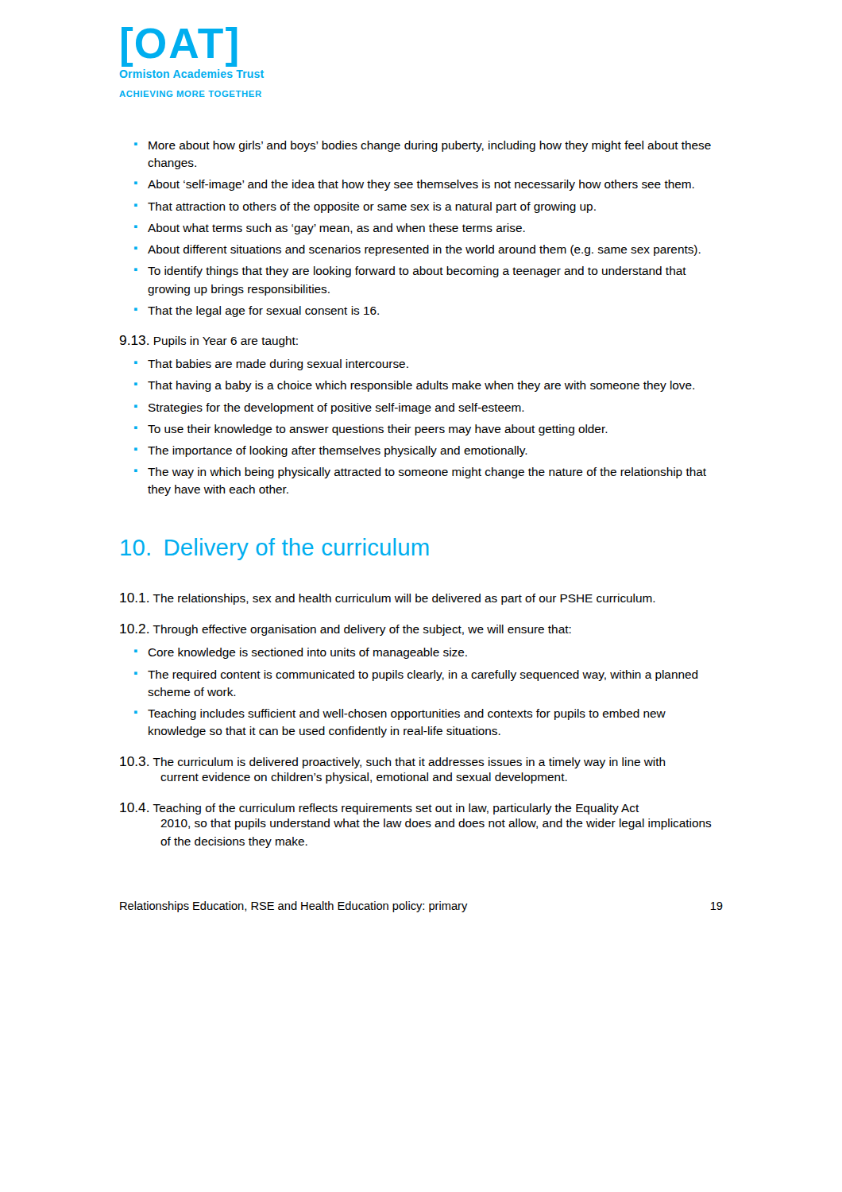[OAT]
Ormiston Academies Trust
ACHIEVING MORE TOGETHER
More about how girls’ and boys’ bodies change during puberty, including how they might feel about these changes.
About ‘self-image’ and the idea that how they see themselves is not necessarily how others see them.
That attraction to others of the opposite or same sex is a natural part of growing up.
About what terms such as ‘gay’ mean, as and when these terms arise.
About different situations and scenarios represented in the world around them (e.g. same sex parents).
To identify things that they are looking forward to about becoming a teenager and to understand that growing up brings responsibilities.
That the legal age for sexual consent is 16.
9.13. Pupils in Year 6 are taught:
That babies are made during sexual intercourse.
That having a baby is a choice which responsible adults make when they are with someone they love.
Strategies for the development of positive self-image and self-esteem.
To use their knowledge to answer questions their peers may have about getting older.
The importance of looking after themselves physically and emotionally.
The way in which being physically attracted to someone might change the nature of the relationship that they have with each other.
10. Delivery of the curriculum
10.1. The relationships, sex and health curriculum will be delivered as part of our PSHE curriculum.
10.2. Through effective organisation and delivery of the subject, we will ensure that:
Core knowledge is sectioned into units of manageable size.
The required content is communicated to pupils clearly, in a carefully sequenced way, within a planned scheme of work.
Teaching includes sufficient and well-chosen opportunities and contexts for pupils to embed new knowledge so that it can be used confidently in real-life situations.
10.3. The curriculum is delivered proactively, such that it addresses issues in a timely way in line with
current evidence on children’s physical, emotional and sexual development.
10.4. Teaching of the curriculum reflects requirements set out in law, particularly the Equality Act
2010, so that pupils understand what the law does and does not allow, and the wider legal implications of the decisions they make.
Relationships Education, RSE and Health Education policy: primary 19